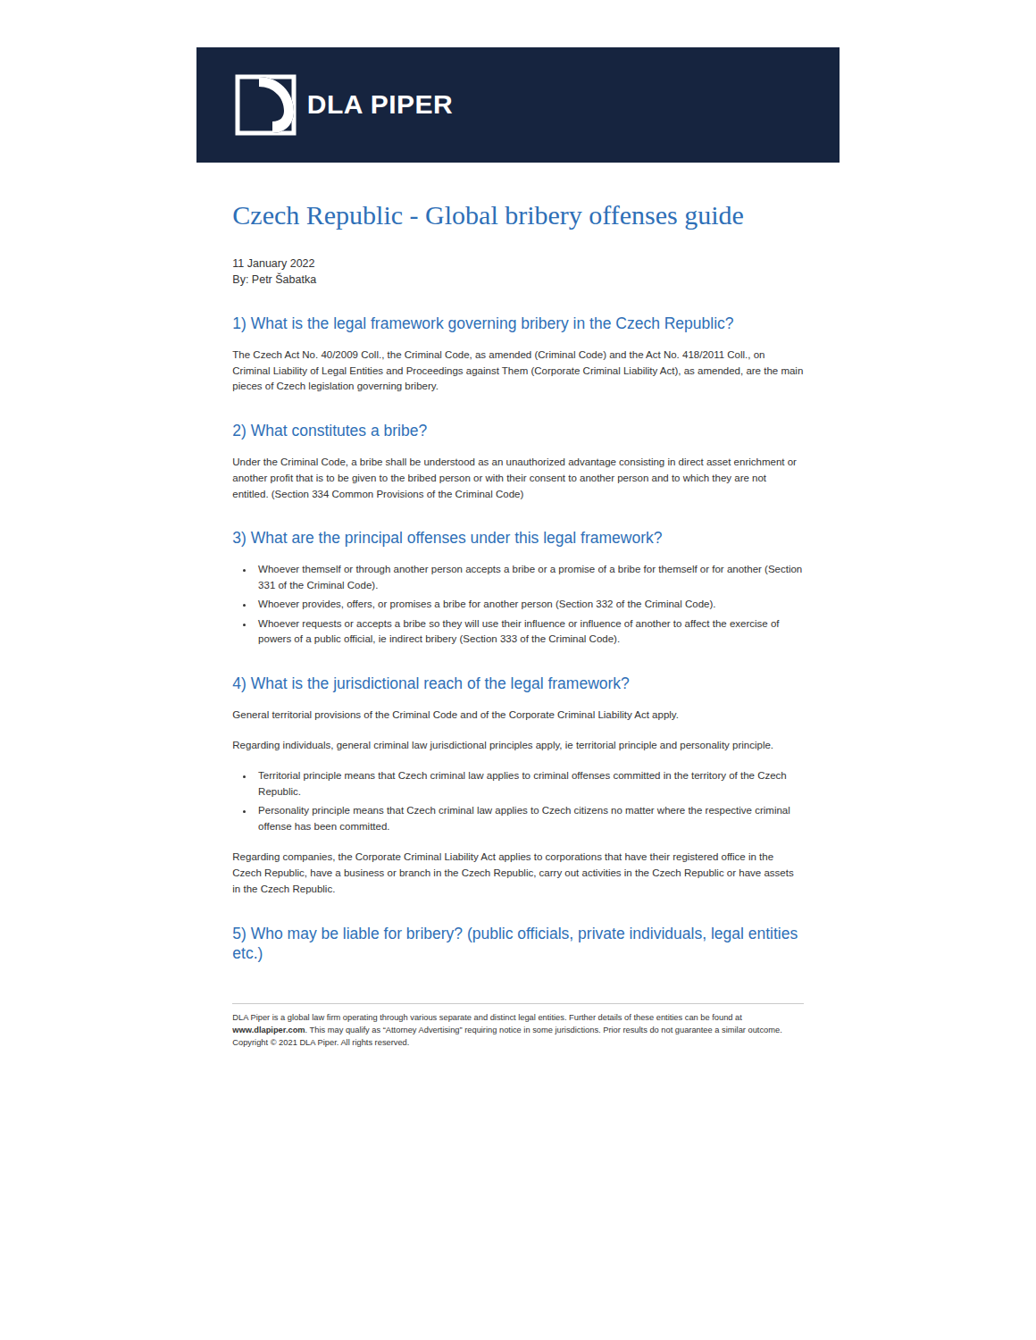DLA PIPER
Czech Republic - Global bribery offenses guide
11 January 2022
By: Petr Šabatka
1) What is the legal framework governing bribery in the Czech Republic?
The Czech Act No. 40/2009 Coll., the Criminal Code, as amended (Criminal Code) and the Act No. 418/2011 Coll., on Criminal Liability of Legal Entities and Proceedings against Them (Corporate Criminal Liability Act), as amended, are the main pieces of Czech legislation governing bribery.
2) What constitutes a bribe?
Under the Criminal Code, a bribe shall be understood as an unauthorized advantage consisting in direct asset enrichment or another profit that is to be given to the bribed person or with their consent to another person and to which they are not entitled. (Section 334 Common Provisions of the Criminal Code)
3) What are the principal offenses under this legal framework?
Whoever themself or through another person accepts a bribe or a promise of a bribe for themself or for another (Section 331 of the Criminal Code).
Whoever provides, offers, or promises a bribe for another person (Section 332 of the Criminal Code).
Whoever requests or accepts a bribe so they will use their influence or influence of another to affect the exercise of powers of a public official, ie indirect bribery (Section 333 of the Criminal Code).
4) What is the jurisdictional reach of the legal framework?
General territorial provisions of the Criminal Code and of the Corporate Criminal Liability Act apply.
Regarding individuals, general criminal law jurisdictional principles apply, ie territorial principle and personality principle.
Territorial principle means that Czech criminal law applies to criminal offenses committed in the territory of the Czech Republic.
Personality principle means that Czech criminal law applies to Czech citizens no matter where the respective criminal offense has been committed.
Regarding companies, the Corporate Criminal Liability Act applies to corporations that have their registered office in the Czech Republic, have a business or branch in the Czech Republic, carry out activities in the Czech Republic or have assets in the Czech Republic.
5) Who may be liable for bribery? (public officials, private individuals, legal entities etc.)
DLA Piper is a global law firm operating through various separate and distinct legal entities. Further details of these entities can be found at www.dlapiper.com. This may qualify as “Attorney Advertising” requiring notice in some jurisdictions. Prior results do not guarantee a similar outcome. Copyright © 2021 DLA Piper. All rights reserved.